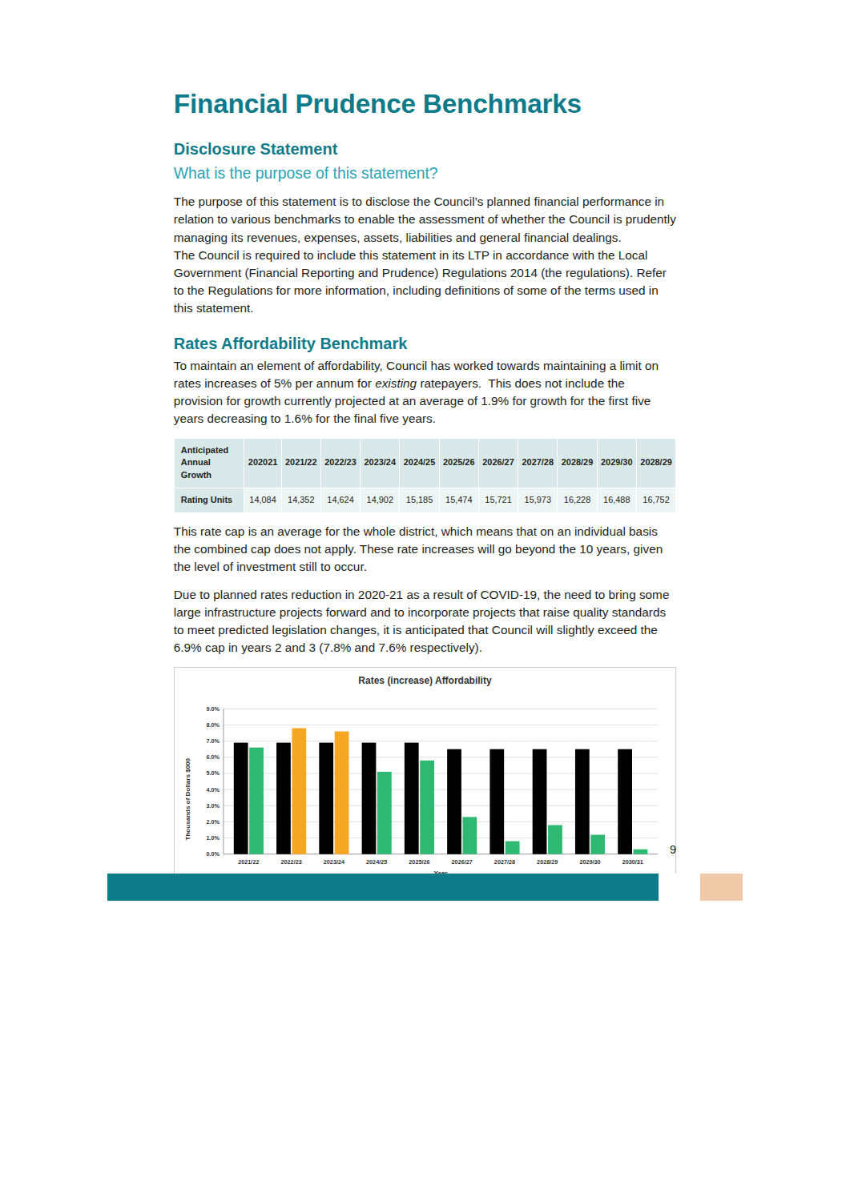Financial Prudence Benchmarks
Disclosure Statement
What is the purpose of this statement?
The purpose of this statement is to disclose the Council’s planned financial performance in relation to various benchmarks to enable the assessment of whether the Council is prudently managing its revenues, expenses, assets, liabilities and general financial dealings.
The Council is required to include this statement in its LTP in accordance with the Local Government (Financial Reporting and Prudence) Regulations 2014 (the regulations). Refer to the Regulations for more information, including definitions of some of the terms used in this statement.
Rates Affordability Benchmark
To maintain an element of affordability, Council has worked towards maintaining a limit on rates increases of 5% per annum for existing ratepayers. This does not include the provision for growth currently projected at an average of 1.9% for growth for the first five years decreasing to 1.6% for the final five years.
| Anticipated Annual Growth | 202021 | 2021/22 | 2022/23 | 2023/24 | 2024/25 | 2025/26 | 2026/27 | 2027/28 | 2028/29 | 2029/30 | 2028/29 |
| --- | --- | --- | --- | --- | --- | --- | --- | --- | --- | --- | --- |
| Rating Units | 14,084 | 14,352 | 14,624 | 14,902 | 15,185 | 15,474 | 15,721 | 15,973 | 16,228 | 16,488 | 16,752 |
This rate cap is an average for the whole district, which means that on an individual basis the combined cap does not apply. These rate increases will go beyond the 10 years, given the level of investment still to occur.
Due to planned rates reduction in 2020-21 as a result of COVID-19, the need to bring some large infrastructure projects forward and to incorporate projects that raise quality standards to meet predicted legislation changes, it is anticipated that Council will slightly exceed the 6.9% cap in years 2 and 3 (7.8% and 7.6% respectively).
Rates (increase) Affordability
Thousands of Dollars $000 9.0% 8.0% 7.0% 6.0% 5.0% 4.0% 3.0% 2.0% 1.0% 0.0% 2021/22 2022/23 2023/24 2024/25 2025/26 2026/27 2027/28 2028/29 2029/30 2030/31 Year
Quantified limit on rates increase Proposed rates income (at or within limit) Proposed rates income (exceeds limit)
9